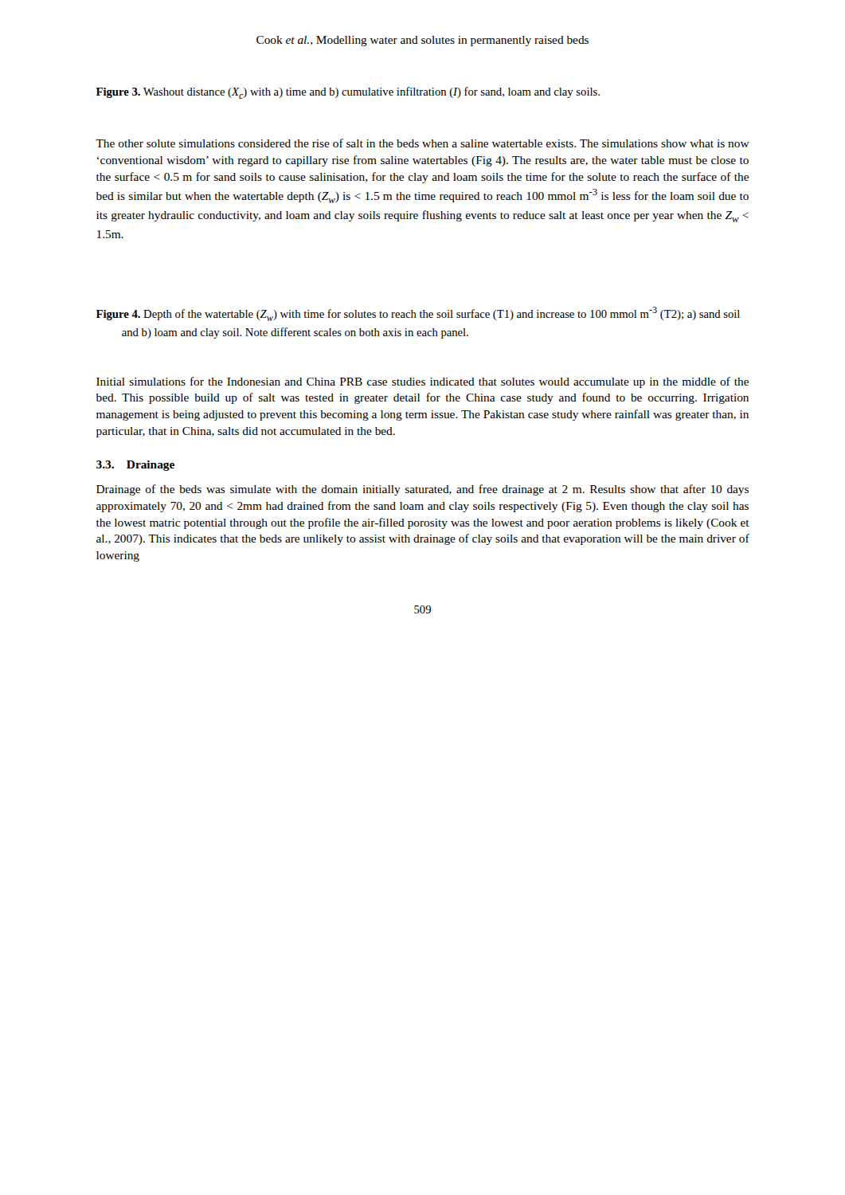Cook et al., Modelling water and solutes in permanently raised beds
Figure 3. Washout distance (Xc) with a) time and b) cumulative infiltration (I) for sand, loam and clay soils.
The other solute simulations considered the rise of salt in the beds when a saline watertable exists. The simulations show what is now ‘conventional wisdom’ with regard to capillary rise from saline watertables (Fig 4). The results are, the water table must be close to the surface < 0.5 m for sand soils to cause salinisation, for the clay and loam soils the time for the solute to reach the surface of the bed is similar but when the watertable depth (Zw) is < 1.5 m the time required to reach 100 mmol m-3 is less for the loam soil due to its greater hydraulic conductivity, and loam and clay soils require flushing events to reduce salt at least once per year when the Zw < 1.5m.
Figure 4. Depth of the watertable (Zw) with time for solutes to reach the soil surface (T1) and increase to 100 mmol m-3 (T2); a) sand soil and b) loam and clay soil. Note different scales on both axis in each panel.
Initial simulations for the Indonesian and China PRB case studies indicated that solutes would accumulate up in the middle of the bed. This possible build up of salt was tested in greater detail for the China case study and found to be occurring. Irrigation management is being adjusted to prevent this becoming a long term issue. The Pakistan case study where rainfall was greater than, in particular, that in China, salts did not accumulated in the bed.
3.3. Drainage
Drainage of the beds was simulate with the domain initially saturated, and free drainage at 2 m. Results show that after 10 days approximately 70, 20 and < 2mm had drained from the sand loam and clay soils respectively (Fig 5). Even though the clay soil has the lowest matric potential through out the profile the air-filled porosity was the lowest and poor aeration problems is likely (Cook et al., 2007). This indicates that the beds are unlikely to assist with drainage of clay soils and that evaporation will be the main driver of lowering
509